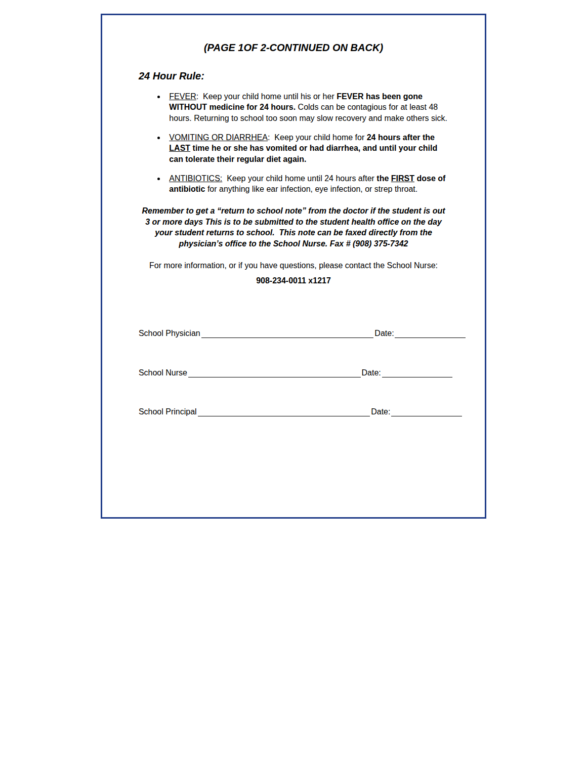(PAGE 1OF 2-CONTINUED ON BACK)
24 Hour Rule:
FEVER: Keep your child home until his or her FEVER has been gone WITHOUT medicine for 24 hours. Colds can be contagious for at least 48 hours. Returning to school too soon may slow recovery and make others sick.
VOMITING OR DIARRHEA: Keep your child home for 24 hours after the LAST time he or she has vomited or had diarrhea, and until your child can tolerate their regular diet again.
ANTIBIOTICS: Keep your child home until 24 hours after the FIRST dose of antibiotic for anything like ear infection, eye infection, or strep throat.
Remember to get a “return to school note” from the doctor if the student is out 3 or more days This is to be submitted to the student health office on the day your student returns to school. This note can be faxed directly from the physician’s office to the School Nurse. Fax # (908) 375-7342
For more information, or if you have questions, please contact the School Nurse:
908-234-0011 x1217
School Physician Date:
School Nurse Date:
School Principal Date: